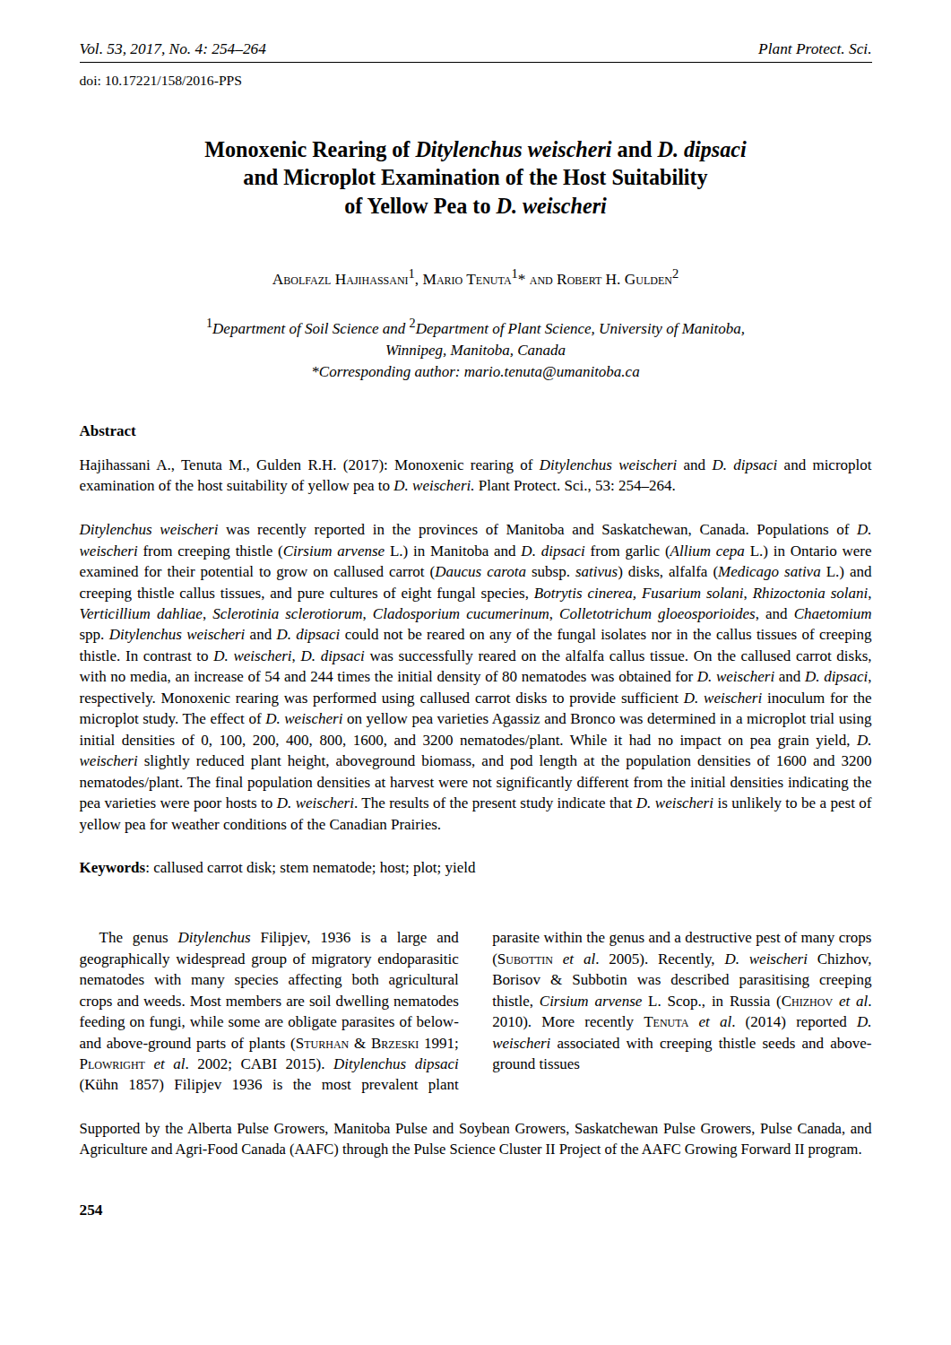Vol. 53, 2017, No. 4: 254–264
Plant Protect. Sci.
doi: 10.17221/158/2016-PPS
Monoxenic Rearing of Ditylenchus weischeri and D. dipsaci
and Microplot Examination of the Host Suitability
of Yellow Pea to D. weischeri
Abolfazl Hajihassani1, Mario Tenuta1* and Robert H. Gulden2
1Department of Soil Science and 2Department of Plant Science, University of Manitoba,
Winnipeg, Manitoba, Canada
*Corresponding author: mario.tenuta@umanitoba.ca
Abstract
Hajihassani A., Tenuta M., Gulden R.H. (2017): Monoxenic rearing of Ditylenchus weischeri and D. dipsaci and microplot examination of the host suitability of yellow pea to D. weischeri. Plant Protect. Sci., 53: 254–264.
Ditylenchus weischeri was recently reported in the provinces of Manitoba and Saskatchewan, Canada. Populations of D. weischeri from creeping thistle (Cirsium arvense L.) in Manitoba and D. dipsaci from garlic (Allium cepa L.) in Ontario were examined for their potential to grow on callused carrot (Daucus carota subsp. sativus) disks, alfalfa (Medicago sativa L.) and creeping thistle callus tissues, and pure cultures of eight fungal species, Botrytis cinerea, Fusarium solani, Rhizoctonia solani, Verticillium dahliae, Sclerotinia sclerotiorum, Cladosporium cucumerinum, Colletotrichum gloeosporioides, and Chaetomium spp. Ditylenchus weischeri and D. dipsaci could not be reared on any of the fungal isolates nor in the callus tissues of creeping thistle. In contrast to D. weischeri, D. dipsaci was successfully reared on the alfalfa callus tissue. On the callused carrot disks, with no media, an increase of 54 and 244 times the initial density of 80 nematodes was obtained for D. weischeri and D. dipsaci, respectively. Monoxenic rearing was performed using callused carrot disks to provide sufficient D. weischeri inoculum for the microplot study. The effect of D. weischeri on yellow pea varieties Agassiz and Bronco was determined in a microplot trial using initial densities of 0, 100, 200, 400, 800, 1600, and 3200 nematodes/plant. While it had no impact on pea grain yield, D. weischeri slightly reduced plant height, aboveground biomass, and pod length at the population densities of 1600 and 3200 nematodes/plant. The final population densities at harvest were not significantly different from the initial densities indicating the pea varieties were poor hosts to D. weischeri. The results of the present study indicate that D. weischeri is unlikely to be a pest of yellow pea for weather conditions of the Canadian Prairies.
Keywords: callused carrot disk; stem nematode; host; plot; yield
The genus Ditylenchus Filipjev, 1936 is a large and geographically widespread group of migratory endoparasitic nematodes with many species affecting both agricultural crops and weeds. Most members are soil dwelling nematodes feeding on fungi, while some are obligate parasites of below- and above-ground parts of plants (Sturhan & Brzeski 1991; Plowright et al. 2002; CABI 2015). Ditylenchus dipsaci (Kühn 1857) Filipjev 1936 is the most prevalent plant parasite within the genus and a destructive pest of many crops (Subottin et al. 2005). Recently, D. weischeri Chizhov, Borisov & Subbotin was described parasitising creeping thistle, Cirsium arvense L. Scop., in Russia (Chizhov et al. 2010). More recently Tenuta et al. (2014) reported D. weischeri associated with creeping thistle seeds and above-ground tissues
Supported by the Alberta Pulse Growers, Manitoba Pulse and Soybean Growers, Saskatchewan Pulse Growers, Pulse Canada, and Agriculture and Agri-Food Canada (AAFC) through the Pulse Science Cluster II Project of the AAFC Growing Forward II program.
254